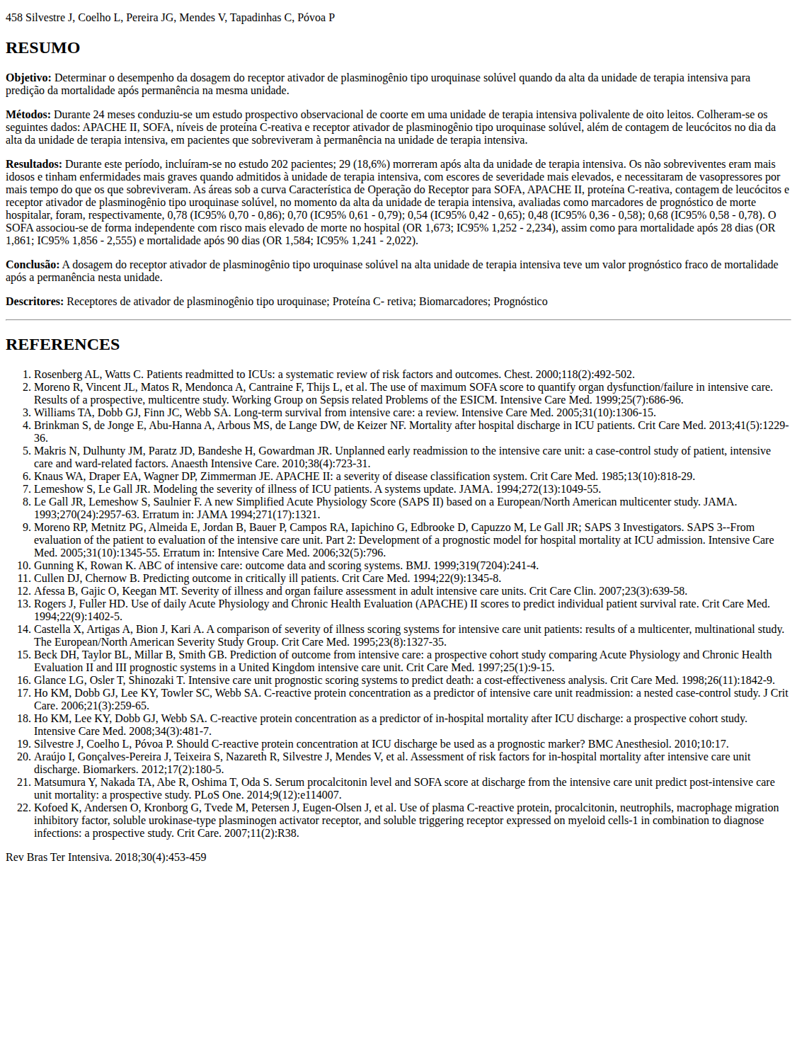458 Silvestre J, Coelho L, Pereira JG, Mendes V, Tapadinhas C, Póvoa P
RESUMO
Objetivo: Determinar o desempenho da dosagem do receptor ativador de plasminogênio tipo uroquinase solúvel quando da alta da unidade de terapia intensiva para predição da mortalidade após permanência na mesma unidade.
Métodos: Durante 24 meses conduziu-se um estudo prospectivo observacional de coorte em uma unidade de terapia intensiva polivalente de oito leitos. Colheram-se os seguintes dados: APACHE II, SOFA, níveis de proteína C-reativa e receptor ativador de plasminogênio tipo uroquinase solúvel, além de contagem de leucócitos no dia da alta da unidade de terapia intensiva, em pacientes que sobreviveram à permanência na unidade de terapia intensiva.
Resultados: Durante este período, incluíram-se no estudo 202 pacientes; 29 (18,6%) morreram após alta da unidade de terapia intensiva. Os não sobreviventes eram mais idosos e tinham enfermidades mais graves quando admitidos à unidade de terapia intensiva, com escores de severidade mais elevados, e necessitaram de vasopressores por mais tempo do que os que sobreviveram. As áreas sob a curva Característica de Operação do Receptor para SOFA, APACHE II, proteína C-reativa, contagem de leucócitos e receptor ativador de plasminogênio tipo uroquinase solúvel, no momento da alta da unidade de terapia intensiva, avaliadas como marcadores de prognóstico de morte hospitalar, foram, respectivamente, 0,78 (IC95% 0,70 - 0,86); 0,70 (IC95% 0,61 - 0,79); 0,54 (IC95% 0,42 - 0,65); 0,48 (IC95% 0,36 - 0,58); 0,68 (IC95% 0,58 - 0,78). O SOFA associou-se de forma independente com risco mais elevado de morte no hospital (OR 1,673; IC95% 1,252 - 2,234), assim como para mortalidade após 28 dias (OR 1,861; IC95% 1,856 - 2,555) e mortalidade após 90 dias (OR 1,584; IC95% 1,241 - 2,022).
Conclusão: A dosagem do receptor ativador de plasminogênio tipo uroquinase solúvel na alta unidade de terapia intensiva teve um valor prognóstico fraco de mortalidade após a permanência nesta unidade.
Descritores: Receptores de ativador de plasminogênio tipo uroquinase; Proteína C- retiva; Biomarcadores; Prognóstico
REFERENCES
Rosenberg AL, Watts C. Patients readmitted to ICUs: a systematic review of risk factors and outcomes. Chest. 2000;118(2):492-502.
Moreno R, Vincent JL, Matos R, Mendonca A, Cantraine F, Thijs L, et al. The use of maximum SOFA score to quantify organ dysfunction/failure in intensive care. Results of a prospective, multicentre study. Working Group on Sepsis related Problems of the ESICM. Intensive Care Med. 1999;25(7):686-96.
Williams TA, Dobb GJ, Finn JC, Webb SA. Long-term survival from intensive care: a review. Intensive Care Med. 2005;31(10):1306-15.
Brinkman S, de Jonge E, Abu-Hanna A, Arbous MS, de Lange DW, de Keizer NF. Mortality after hospital discharge in ICU patients. Crit Care Med. 2013;41(5):1229-36.
Makris N, Dulhunty JM, Paratz JD, Bandeshe H, Gowardman JR. Unplanned early readmission to the intensive care unit: a case-control study of patient, intensive care and ward-related factors. Anaesth Intensive Care. 2010;38(4):723-31.
Knaus WA, Draper EA, Wagner DP, Zimmerman JE. APACHE II: a severity of disease classification system. Crit Care Med. 1985;13(10):818-29.
Lemeshow S, Le Gall JR. Modeling the severity of illness of ICU patients. A systems update. JAMA. 1994;272(13):1049-55.
Le Gall JR, Lemeshow S, Saulnier F. A new Simplified Acute Physiology Score (SAPS II) based on a European/North American multicenter study. JAMA. 1993;270(24):2957-63. Erratum in: JAMA 1994;271(17):1321.
Moreno RP, Metnitz PG, Almeida E, Jordan B, Bauer P, Campos RA, Iapichino G, Edbrooke D, Capuzzo M, Le Gall JR; SAPS 3 Investigators. SAPS 3--From evaluation of the patient to evaluation of the intensive care unit. Part 2: Development of a prognostic model for hospital mortality at ICU admission. Intensive Care Med. 2005;31(10):1345-55. Erratum in: Intensive Care Med. 2006;32(5):796.
Gunning K, Rowan K. ABC of intensive care: outcome data and scoring systems. BMJ. 1999;319(7204):241-4.
Cullen DJ, Chernow B. Predicting outcome in critically ill patients. Crit Care Med. 1994;22(9):1345-8.
Afessa B, Gajic O, Keegan MT. Severity of illness and organ failure assessment in adult intensive care units. Crit Care Clin. 2007;23(3):639-58.
Rogers J, Fuller HD. Use of daily Acute Physiology and Chronic Health Evaluation (APACHE) II scores to predict individual patient survival rate. Crit Care Med. 1994;22(9):1402-5.
Castella X, Artigas A, Bion J, Kari A. A comparison of severity of illness scoring systems for intensive care unit patients: results of a multicenter, multinational study. The European/North American Severity Study Group. Crit Care Med. 1995;23(8):1327-35.
Beck DH, Taylor BL, Millar B, Smith GB. Prediction of outcome from intensive care: a prospective cohort study comparing Acute Physiology and Chronic Health Evaluation II and III prognostic systems in a United Kingdom intensive care unit. Crit Care Med. 1997;25(1):9-15.
Glance LG, Osler T, Shinozaki T. Intensive care unit prognostic scoring systems to predict death: a cost-effectiveness analysis. Crit Care Med. 1998;26(11):1842-9.
Ho KM, Dobb GJ, Lee KY, Towler SC, Webb SA. C-reactive protein concentration as a predictor of intensive care unit readmission: a nested case-control study. J Crit Care. 2006;21(3):259-65.
Ho KM, Lee KY, Dobb GJ, Webb SA. C-reactive protein concentration as a predictor of in-hospital mortality after ICU discharge: a prospective cohort study. Intensive Care Med. 2008;34(3):481-7.
Silvestre J, Coelho L, Póvoa P. Should C-reactive protein concentration at ICU discharge be used as a prognostic marker? BMC Anesthesiol. 2010;10:17.
Araújo I, Gonçalves-Pereira J, Teixeira S, Nazareth R, Silvestre J, Mendes V, et al. Assessment of risk factors for in-hospital mortality after intensive care unit discharge. Biomarkers. 2012;17(2):180-5.
Matsumura Y, Nakada TA, Abe R, Oshima T, Oda S. Serum procalcitonin level and SOFA score at discharge from the intensive care unit predict post-intensive care unit mortality: a prospective study. PLoS One. 2014;9(12):e114007.
Kofoed K, Andersen O, Kronborg G, Tvede M, Petersen J, Eugen-Olsen J, et al. Use of plasma C-reactive protein, procalcitonin, neutrophils, macrophage migration inhibitory factor, soluble urokinase-type plasminogen activator receptor, and soluble triggering receptor expressed on myeloid cells-1 in combination to diagnose infections: a prospective study. Crit Care. 2007;11(2):R38.
Rev Bras Ter Intensiva. 2018;30(4):453-459